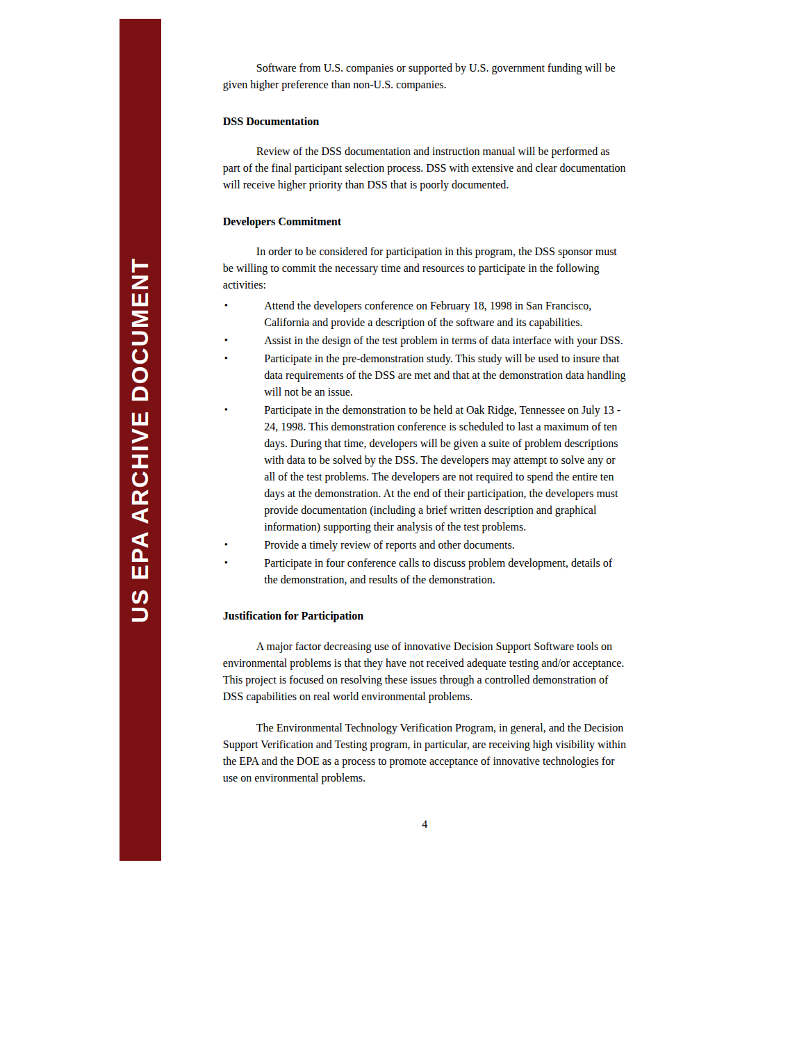US EPA ARCHIVE DOCUMENT
Software from U.S. companies or supported by U.S. government funding will be given higher preference than non-U.S. companies.
DSS Documentation
Review of the DSS documentation and instruction manual will be performed as part of the final participant selection process. DSS with extensive and clear documentation will receive higher priority than DSS that is poorly documented.
Developers Commitment
In order to be considered for participation in this program, the DSS sponsor must be willing to commit the necessary time and resources to participate in the following activities:
Attend the developers conference on February 18, 1998 in San Francisco, California and provide a description of the software and its capabilities.
Assist in the design of the test problem in terms of data interface with your DSS.
Participate in the pre-demonstration study. This study will be used to insure that data requirements of the DSS are met and that at the demonstration data handling will not be an issue.
Participate in the demonstration to be held at Oak Ridge, Tennessee on July 13 - 24, 1998. This demonstration conference is scheduled to last a maximum of ten days. During that time, developers will be given a suite of problem descriptions with data to be solved by the DSS. The developers may attempt to solve any or all of the test problems. The developers are not required to spend the entire ten days at the demonstration. At the end of their participation, the developers must provide documentation (including a brief written description and graphical information) supporting their analysis of the test problems.
Provide a timely review of reports and other documents.
Participate in four conference calls to discuss problem development, details of the demonstration, and results of the demonstration.
Justification for Participation
A major factor decreasing use of innovative Decision Support Software tools on environmental problems is that they have not received adequate testing and/or acceptance. This project is focused on resolving these issues through a controlled demonstration of DSS capabilities on real world environmental problems.
The Environmental Technology Verification Program, in general, and the Decision Support Verification and Testing program, in particular, are receiving high visibility within the EPA and the DOE as a process to promote acceptance of innovative technologies for use on environmental problems.
4